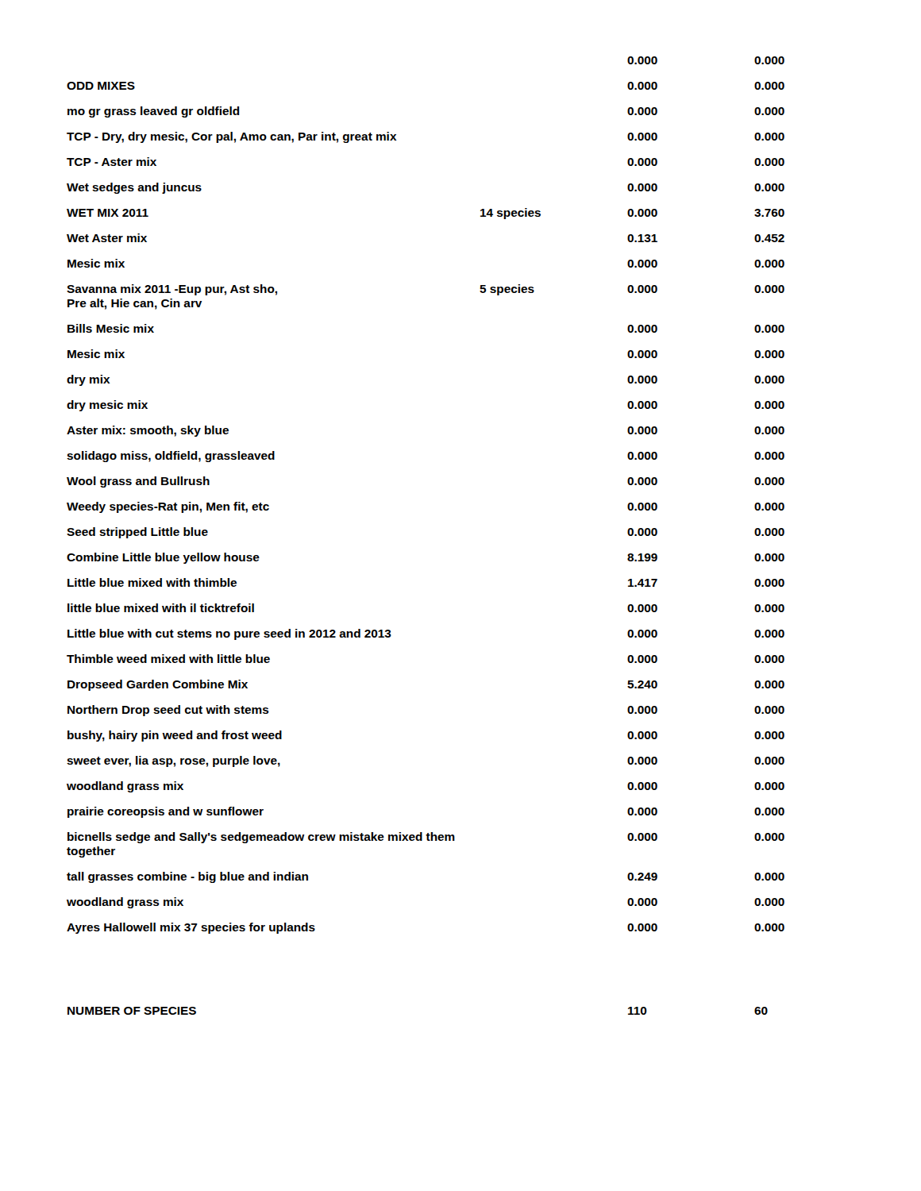| | | 0.000 | 0.000 |
| ODD MIXES | | 0.000 | 0.000 |
| mo gr grass leaved gr oldfield | | 0.000 | 0.000 |
| TCP - Dry, dry mesic, Cor pal, Amo can, Par int, great mix | | 0.000 | 0.000 |
| TCP - Aster mix | | 0.000 | 0.000 |
| Wet sedges and juncus | | 0.000 | 0.000 |
| WET MIX 2011 | 14 species | 0.000 | 3.760 |
| Wet Aster mix | | 0.131 | 0.452 |
| Mesic mix | | 0.000 | 0.000 |
| Savanna mix 2011 -Eup pur, Ast sho, Pre alt, Hie can, Cin arv | 5 species | 0.000 | 0.000 |
| Bills Mesic mix | | 0.000 | 0.000 |
| Mesic mix | | 0.000 | 0.000 |
| dry mix | | 0.000 | 0.000 |
| dry mesic mix | | 0.000 | 0.000 |
| Aster mix: smooth, sky blue | | 0.000 | 0.000 |
| solidago miss, oldfield, grassleaved | | 0.000 | 0.000 |
| Wool grass and Bullrush | | 0.000 | 0.000 |
| Weedy species-Rat pin, Men fit, etc | | 0.000 | 0.000 |
| Seed stripped Little blue | | 0.000 | 0.000 |
| Combine Little blue yellow house | | 8.199 | 0.000 |
| Little blue mixed with thimble | | 1.417 | 0.000 |
| little blue mixed with il ticktrefoil | | 0.000 | 0.000 |
| Little blue with cut stems no pure seed in 2012 and 2013 | | 0.000 | 0.000 |
| Thimble weed mixed with little blue | | 0.000 | 0.000 |
| Dropseed Garden Combine Mix | | 5.240 | 0.000 |
| Northern Drop seed cut with stems | | 0.000 | 0.000 |
| bushy, hairy pin weed and frost weed | | 0.000 | 0.000 |
| sweet ever, lia asp, rose, purple love, | | 0.000 | 0.000 |
| woodland grass mix | | 0.000 | 0.000 |
| prairie coreopsis and w sunflower | | 0.000 | 0.000 |
| bicnells sedge and Sally's sedgemeadow crew mistake mixed them together | | 0.000 | 0.000 |
| tall grasses combine - big blue and indian | | 0.249 | 0.000 |
| woodland grass mix | | 0.000 | 0.000 |
| Ayres Hallowell mix 37 species for uplands | | 0.000 | 0.000 |
| NUMBER OF SPECIES | | 110 | 60 |